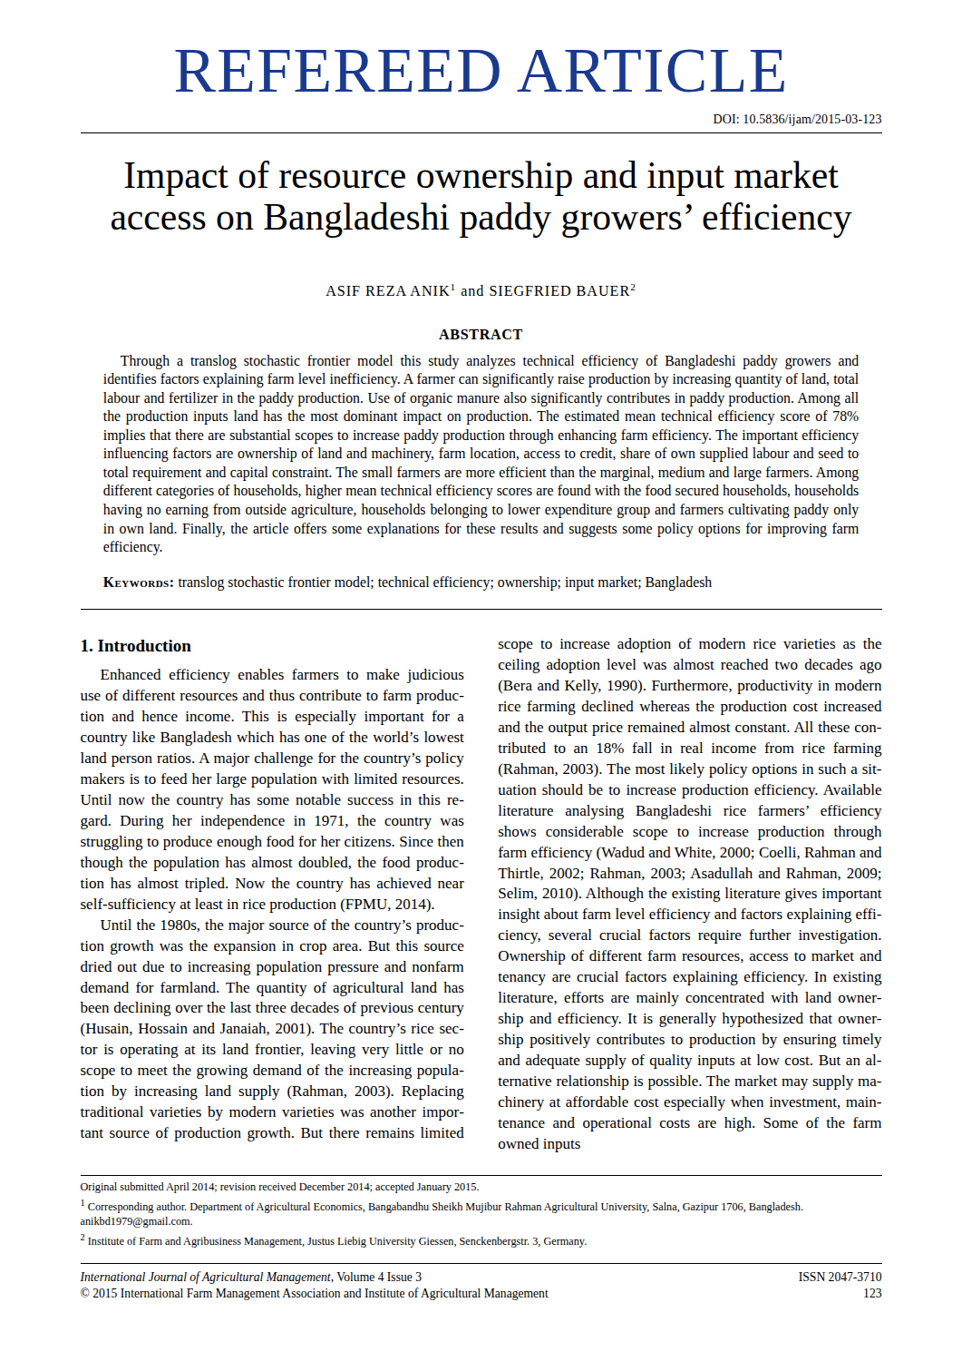REFEREED ARTICLE
DOI: 10.5836/ijam/2015-03-123
Impact of resource ownership and input market access on Bangladeshi paddy growers’ efficiency
ASIF REZA ANIK1 and SIEGFRIED BAUER2
ABSTRACT
Through a translog stochastic frontier model this study analyzes technical efficiency of Bangladeshi paddy growers and identifies factors explaining farm level inefficiency. A farmer can significantly raise production by increasing quantity of land, total labour and fertilizer in the paddy production. Use of organic manure also significantly contributes in paddy production. Among all the production inputs land has the most dominant impact on production. The estimated mean technical efficiency score of 78% implies that there are substantial scopes to increase paddy production through enhancing farm efficiency. The important efficiency influencing factors are ownership of land and machinery, farm location, access to credit, share of own supplied labour and seed to total requirement and capital constraint. The small farmers are more efficient than the marginal, medium and large farmers. Among different categories of households, higher mean technical efficiency scores are found with the food secured households, households having no earning from outside agriculture, households belonging to lower expenditure group and farmers cultivating paddy only in own land. Finally, the article offers some explanations for these results and suggests some policy options for improving farm efficiency.
Keywords: translog stochastic frontier model; technical efficiency; ownership; input market; Bangladesh
1. Introduction
Enhanced efficiency enables farmers to make judicious use of different resources and thus contribute to farm production and hence income. This is especially important for a country like Bangladesh which has one of the world’s lowest land person ratios. A major challenge for the country’s policy makers is to feed her large population with limited resources. Until now the country has some notable success in this regard. During her independence in 1971, the country was struggling to produce enough food for her citizens. Since then though the population has almost doubled, the food production has almost tripled. Now the country has achieved near self-sufficiency at least in rice production (FPMU, 2014).
Until the 1980s, the major source of the country’s production growth was the expansion in crop area. But this source dried out due to increasing population pressure and nonfarm demand for farmland. The quantity of agricultural land has been declining over the last three decades of previous century (Husain, Hossain and Janaiah, 2001). The country’s rice sector is operating at its land frontier, leaving very little or no scope to meet the growing demand of the increasing population by increasing land supply (Rahman, 2003). Replacing traditional varieties by modern varieties was another important source of production growth. But there remains limited scope to increase adoption of modern rice varieties as the ceiling adoption level was almost reached two decades ago (Bera and Kelly, 1990). Furthermore, productivity in modern rice farming declined whereas the production cost increased and the output price remained almost constant. All these contributed to an 18% fall in real income from rice farming (Rahman, 2003). The most likely policy options in such a situation should be to increase production efficiency. Available literature analysing Bangladeshi rice farmers’ efficiency shows considerable scope to increase production through farm efficiency (Wadud and White, 2000; Coelli, Rahman and Thirtle, 2002; Rahman, 2003; Asadullah and Rahman, 2009; Selim, 2010). Although the existing literature gives important insight about farm level efficiency and factors explaining efficiency, several crucial factors require further investigation. Ownership of different farm resources, access to market and tenancy are crucial factors explaining efficiency. In existing literature, efforts are mainly concentrated with land ownership and efficiency. It is generally hypothesized that ownership positively contributes to production by ensuring timely and adequate supply of quality inputs at low cost. But an alternative relationship is possible. The market may supply machinery at affordable cost especially when investment, maintenance and operational costs are high. Some of the farm owned inputs
Original submitted April 2014; revision received December 2014; accepted January 2015.
1 Corresponding author. Department of Agricultural Economics, Bangabandhu Sheikh Mujibur Rahman Agricultural University, Salna, Gazipur 1706, Bangladesh. anikbd1979@gmail.com.
2 Institute of Farm and Agribusiness Management, Justus Liebig University Giessen, Senckenbergstr. 3, Germany.
International Journal of Agricultural Management, Volume 4 Issue 3
© 2015 International Farm Management Association and Institute of Agricultural Management
ISSN 2047-3710
123